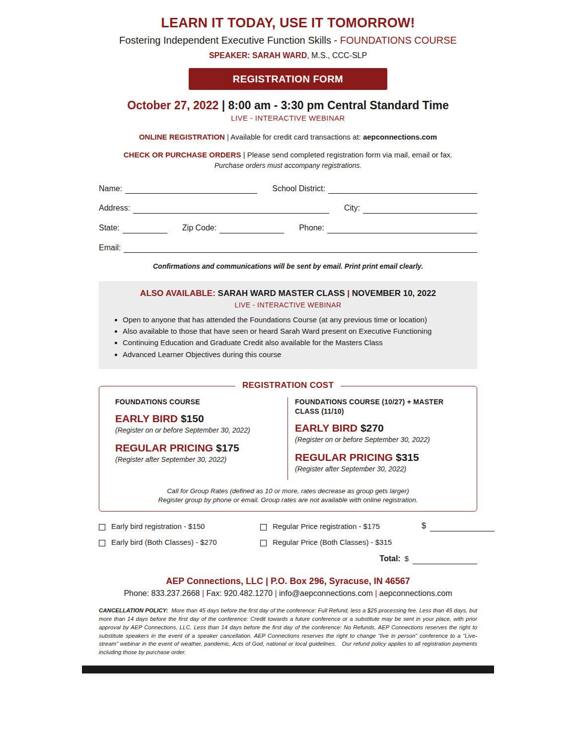LEARN IT TODAY, USE IT TOMORROW!
Fostering Independent Executive Function Skills - FOUNDATIONS COURSE
SPEAKER: SARAH WARD, M.S., CCC-SLP
REGISTRATION FORM
October 27, 2022 | 8:00 am - 3:30 pm Central Standard Time
LIVE - INTERACTIVE WEBINAR
ONLINE REGISTRATION | Available for credit card transactions at: aepconnections.com
CHECK OR PURCHASE ORDERS | Please send completed registration form via mail, email or fax.
Purchase orders must accompany registrations.
Name: School District:
Address: City:
State: Zip Code: Phone:
Email:
Confirmations and communications will be sent by email. Print print email clearly.
ALSO AVAILABLE: SARAH WARD MASTER CLASS | NOVEMBER 10, 2022
LIVE - INTERACTIVE WEBINAR
Open to anyone that has attended the Foundations Course (at any previous time or location)
Also available to those that have seen or heard Sarah Ward present on Executive Functioning
Continuing Education and Graduate Credit also available for the Masters Class
Advanced Learner Objectives during this course
REGISTRATION COST
FOUNDATIONS COURSE
EARLY BIRD $150
(Register on or before September 30, 2022)
REGULAR PRICING $175
(Register after September 30, 2022)
FOUNDATIONS COURSE (10/27) + MASTER CLASS (11/10)
EARLY BIRD $270
(Register on or before September 30, 2022)
REGULAR PRICING $315
(Register after September 30, 2022)
Call for Group Rates (defined as 10 or more, rates decrease as group gets larger)
Register group by phone or email. Group rates are not available with online registration.
Early bird registration - $150 Regular Price registration - $175 $
Early bird (Both Classes) - $270 Regular Price (Both Classes) - $315
Total: $
AEP Connections, LLC | P.O. Box 296, Syracuse, IN 46567
Phone: 833.237.2668 | Fax: 920.482.1270 | info@aepconnections.com | aepconnections.com
CANCELLATION POLICY: More than 45 days before the first day of the conference: Full Refund, less a $25 processing fee. Less than 45 days, but more than 14 days before the first day of the conference: Credit towards a future conference or a substitute may be sent in your place, with prior approval by AEP Connections, LLC. Less than 14 days before the first day of the conference: No Refunds. AEP Connections reserves the right to substitute speakers in the event of a speaker cancellation. AEP Connections reserves the right to change “live in person” conference to a “Live-stream” webinar in the event of weather, pandemic, Acts of God, national or local guidelines. Our refund policy applies to all registration payments including those by purchase order.